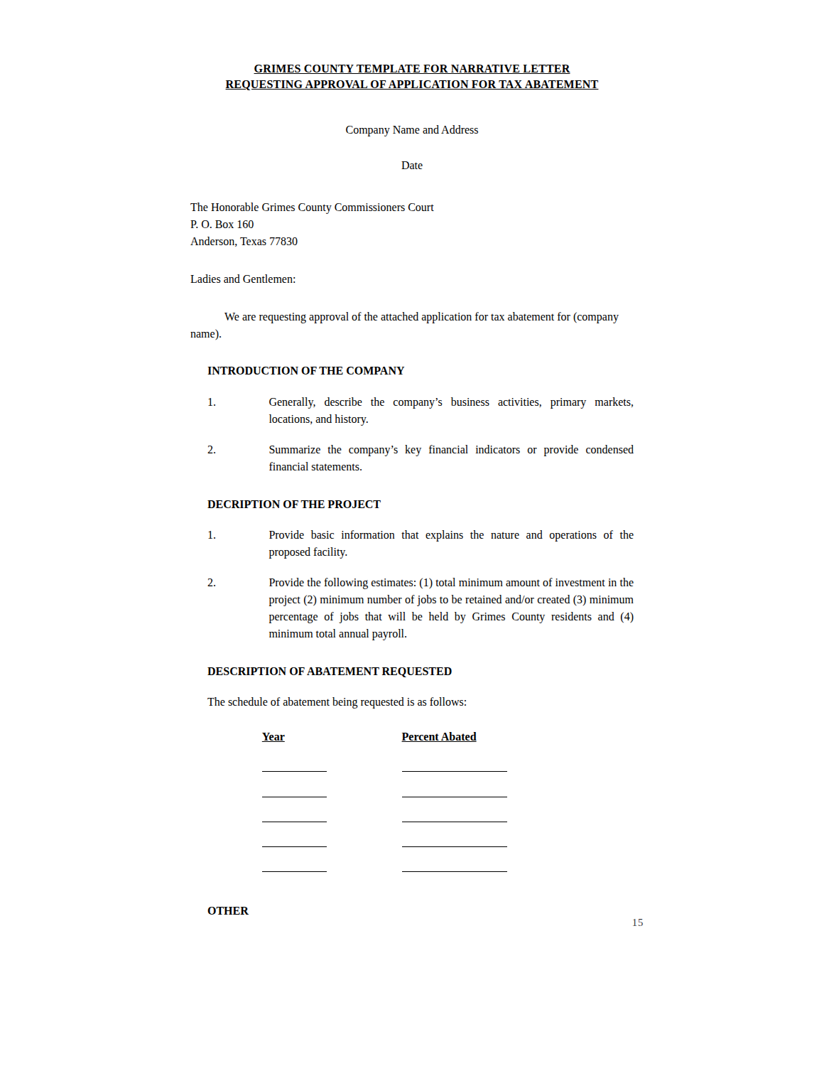GRIMES COUNTY TEMPLATE FOR NARRATIVE LETTER
REQUESTING APPROVAL OF APPLICATION FOR TAX ABATEMENT
Company Name and Address
Date
The Honorable Grimes County Commissioners Court
P. O. Box 160
Anderson, Texas 77830
Ladies and Gentlemen:
We are requesting approval of the attached application for tax abatement for (company name).
INTRODUCTION OF THE COMPANY
1. Generally, describe the company’s business activities, primary markets, locations, and history.
2. Summarize the company’s key financial indicators or provide condensed financial statements.
DECRIPTION OF THE PROJECT
1. Provide basic information that explains the nature and operations of the proposed facility.
2. Provide the following estimates: (1) total minimum amount of investment in the project (2) minimum number of jobs to be retained and/or created (3) minimum percentage of jobs that will be held by Grimes County residents and (4) minimum total annual payroll.
DESCRIPTION OF ABATEMENT REQUESTED
The schedule of abatement being requested is as follows:
| Year | Percent Abated |
| --- | --- |
OTHER
15